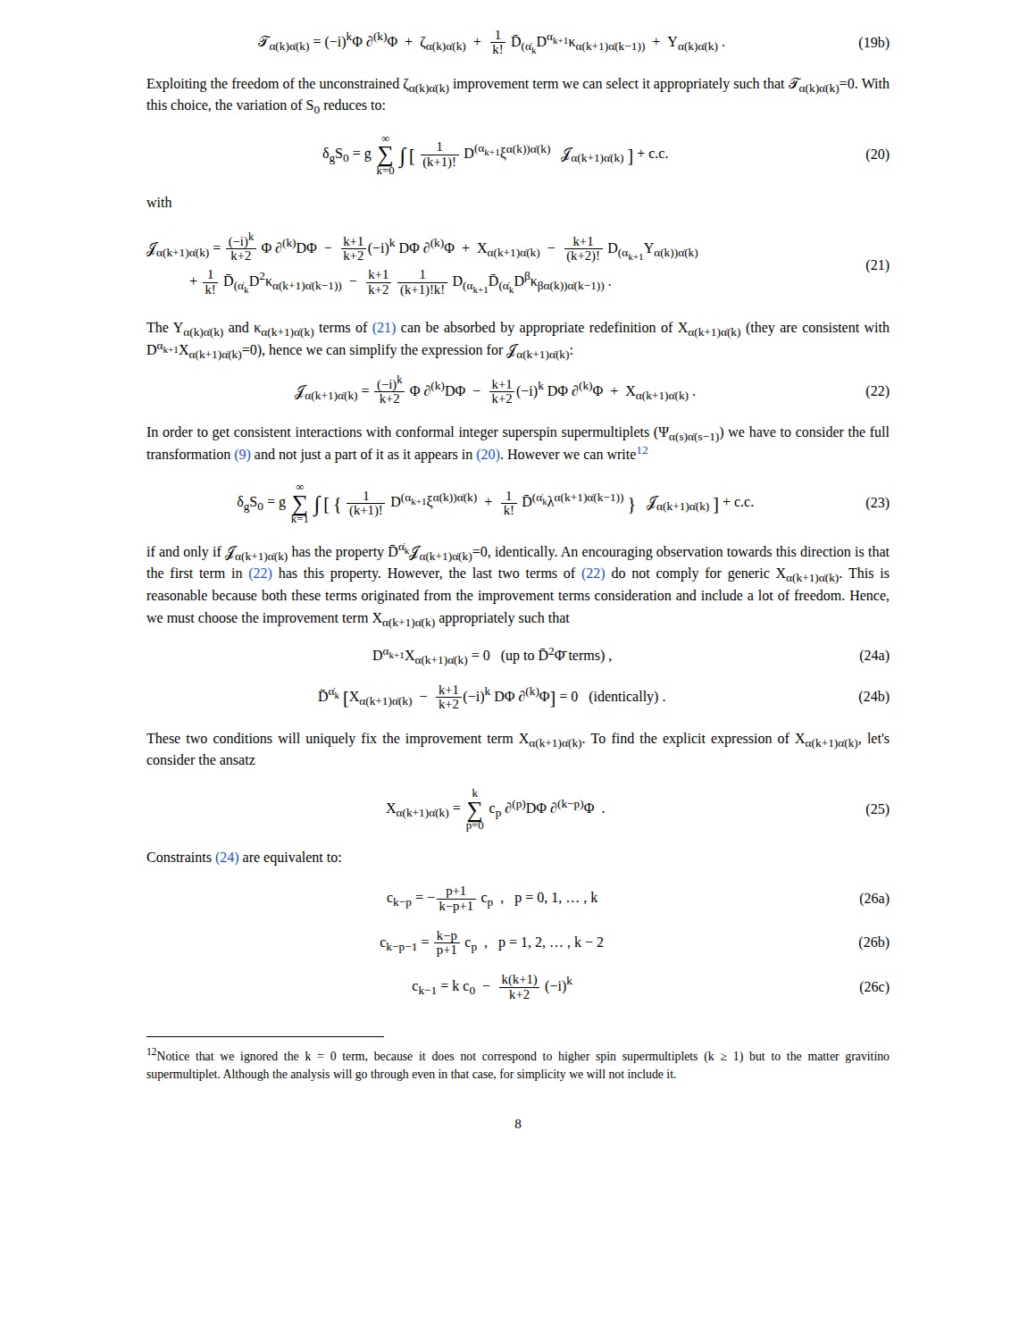𝒯α(k)α̇(k) = (−i)kΦ ∂(k)Φ + ζα(k)α̇(k) + 1 k! D̄(α̇kDαk+1κα(k+1)α̇(k−1)) + Yα(k)α̇(k) .
(19b)
Exploiting the freedom of the unconstrained ζα(k)α̇(k) improvement term we can select it appropriately such that 𝒯α(k)α̇(k)=0. With this choice, the variation of S0 reduces to:
δgS0 = g ∞∑k=0 ∫ [ 1(k+1)! D(αk+1ξα(k))α̇(k) 𝒥α(k+1)α̇(k) ] + c.c.
(20)
with
𝒥α(k+1)α̇(k) = (−i)k k+2 Φ ∂(k)DΦ − k+1 k+2(−i)k DΦ ∂(k)Φ + Xα(k+1)α̇(k) − k+1(k+2)! D(αk+1Yα(k))α̇(k)
+ 1 k! D̄(α̇kD2κα(k+1)α̇(k−1)) − k+1 k+2 1(k+1)!k! D(αk+1D̄(α̇kDβκβα(k))α̇(k−1)) .
(21)
The Yα(k)α̇(k) and κα(k+1)α̇(k) terms of (21) can be absorbed by appropriate redefinition of Xα(k+1)α̇(k) (they are consistent with Dαk+1Xα(k+1)α̇(k)=0), hence we can simplify the expression for 𝒥α(k+1)α̇(k):
𝒥α(k+1)α̇(k) = (−i)k k+2 Φ ∂(k)DΦ − k+1 k+2(−i)k DΦ ∂(k)Φ + Xα(k+1)α̇(k) .
(22)
In order to get consistent interactions with conformal integer superspin supermultiplets (Ψα(s)α̇(s−1)) we have to consider the full transformation (9) and not just a part of it as it appears in (20). However we can write12
δgS0 = g ∞∑k=1 ∫ [ { 1(k+1)! D(αk+1ξα(k))α̇(k) + 1 k! D̄(α̇kλα(k+1)α̇(k−1)) } 𝒥α(k+1)α̇(k) ] + c.c.
(23)
if and only if 𝒥α(k+1)α̇(k) has the property D̄α̇k𝒥α(k+1)α̇(k)=0, identically. An encouraging observation towards this direction is that the first term in (22) has this property. However, the last two terms of (22) do not comply for generic Xα(k+1)α̇(k). This is reasonable because both these terms originated from the improvement terms consideration and include a lot of freedom. Hence, we must choose the improvement term Xα(k+1)α̇(k) appropriately such that
Dαk+1Xα(k+1)α̇(k) = 0 (up to D̄2Φ̄ terms) ,
(24a)
D̄α̇k [Xα(k+1)α̇(k) − k+1 k+2(−i)k DΦ ∂(k)Φ] = 0 (identically) .
(24b)
These two conditions will uniquely fix the improvement term Xα(k+1)α̇(k). To find the explicit expression of Xα(k+1)α̇(k), let's consider the ansatz
Xα(k+1)α̇(k) = k∑p=0 cp ∂(p)DΦ ∂(k−p)Φ .
(25)
Constraints (24) are equivalent to:
ck−p = −p+1 k−p+1 cp , p = 0, 1, … , k
(26a)
ck−p−1 = k−p p+1 cp , p = 1, 2, … , k − 2
(26b)
ck−1 = k c0 − k(k+1) k+2 (−i)k
(26c)
12Notice that we ignored the k = 0 term, because it does not correspond to higher spin supermultiplets (k ≥ 1) but to the matter gravitino supermultiplet. Although the analysis will go through even in that case, for simplicity we will not include it.
8